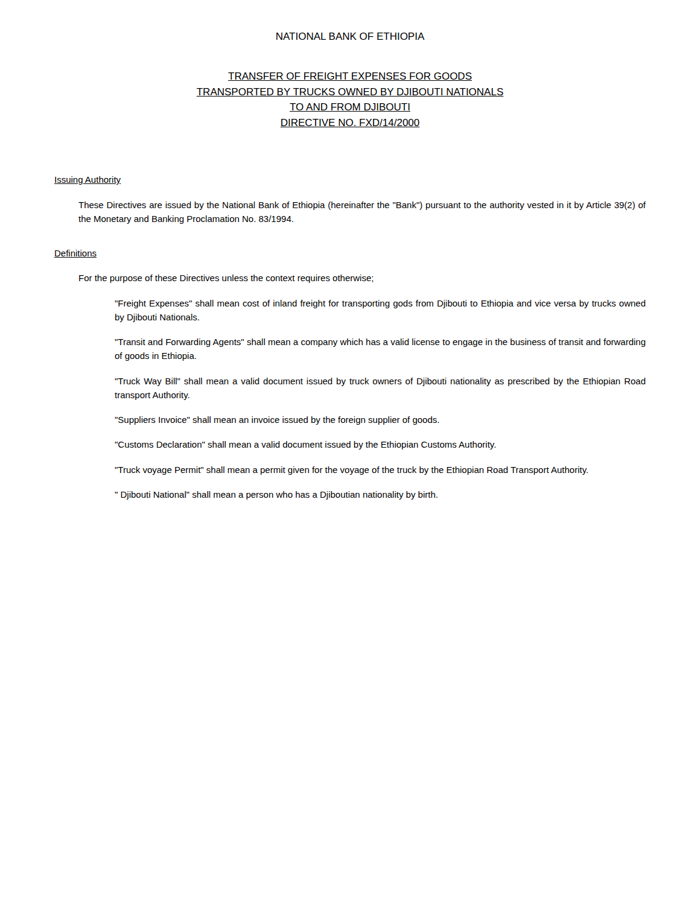NATIONAL BANK OF ETHIOPIA
TRANSFER OF FREIGHT EXPENSES FOR GOODS
TRANSPORTED BY TRUCKS OWNED BY DJIBOUTI NATIONALS
TO AND FROM DJIBOUTI
DIRECTIVE NO. FXD/14/2000
Issuing Authority
These Directives are issued by the National Bank of Ethiopia (hereinafter the "Bank") pursuant to the authority vested in it by Article 39(2) of the Monetary and Banking Proclamation No. 83/1994.
Definitions
For the purpose of these Directives unless the context requires otherwise;
"Freight Expenses" shall mean cost of inland freight for transporting gods from Djibouti to Ethiopia and vice versa by trucks owned by Djibouti Nationals.
"Transit and Forwarding Agents" shall mean a company which has a valid license to engage in the business of transit and forwarding of goods in Ethiopia.
"Truck Way Bill" shall mean a valid document issued by truck owners of Djibouti nationality as prescribed by the Ethiopian Road transport Authority.
"Suppliers Invoice" shall mean an invoice issued by the foreign supplier of goods.
"Customs Declaration" shall mean a valid document issued by the Ethiopian Customs Authority.
"Truck voyage Permit" shall mean a permit given for the voyage of the truck by the Ethiopian Road Transport Authority.
" Djibouti National" shall mean a person who has a Djiboutian nationality by birth.